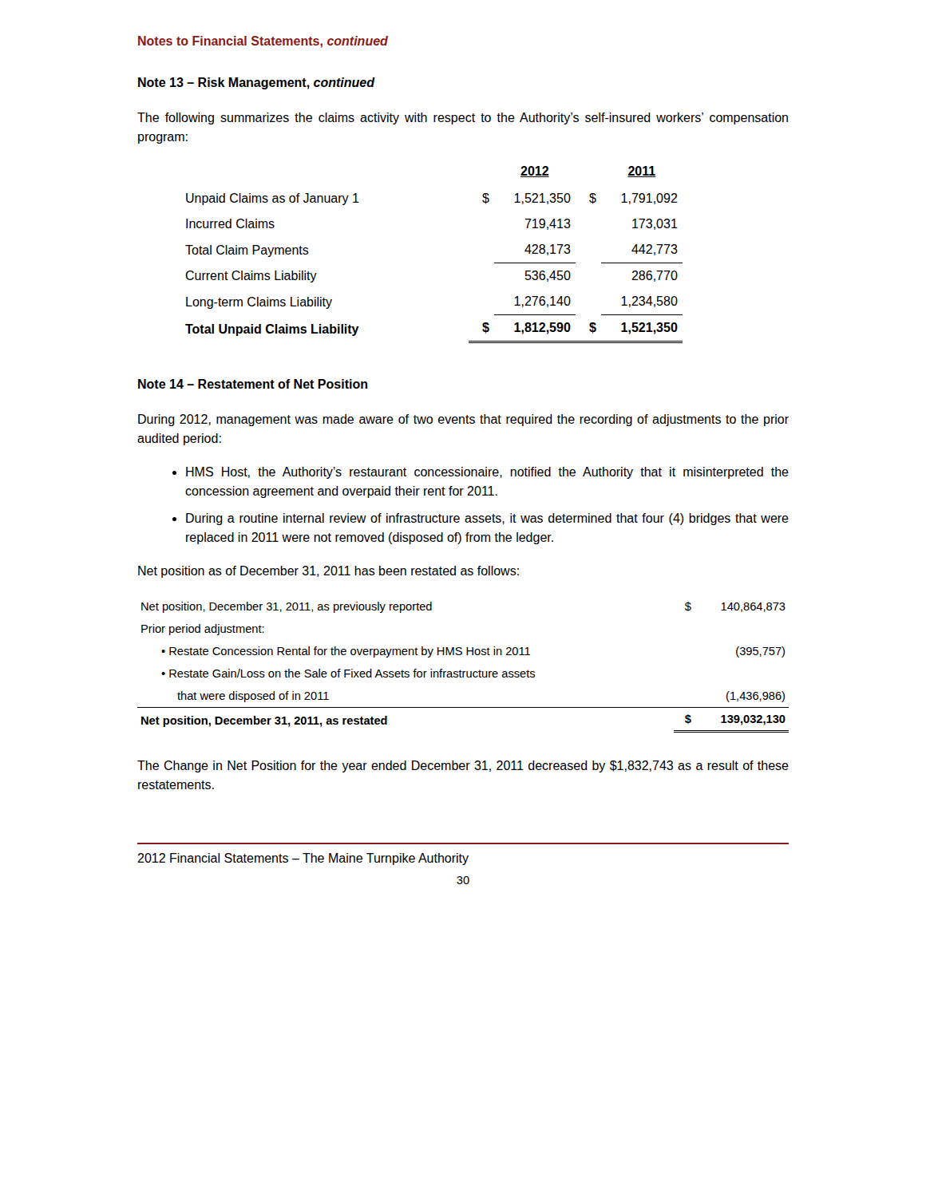Notes to Financial Statements, continued
Note 13 – Risk Management, continued
The following summarizes the claims activity with respect to the Authority’s self-insured workers’ compensation program:
| | | 2012 | | 2011 |
| Unpaid Claims as of January 1 | $ | 1,521,350 | $ | 1,791,092 |
| Incurred Claims | | 719,413 | | 173,031 |
| Total Claim Payments | | 428,173 | | 442,773 |
| Current Claims Liability | | 536,450 | | 286,770 |
| Long-term Claims Liability | | 1,276,140 | | 1,234,580 |
| Total Unpaid Claims Liability | $ | 1,812,590 | $ | 1,521,350 |
Note 14 – Restatement of Net Position
During 2012, management was made aware of two events that required the recording of adjustments to the prior audited period:
HMS Host, the Authority’s restaurant concessionaire, notified the Authority that it misinterpreted the concession agreement and overpaid their rent for 2011.
During a routine internal review of infrastructure assets, it was determined that four (4) bridges that were replaced in 2011 were not removed (disposed of) from the ledger.
Net position as of December 31, 2011 has been restated as follows:
| Net position, December 31, 2011, as previously reported | $ | 140,864,873 |
| Prior period adjustment: | | |
| • Restate Concession Rental for the overpayment by HMS Host in 2011 | | (395,757) |
| • Restate Gain/Loss on the Sale of Fixed Assets for infrastructure assets | | |
| that were disposed of in 2011 | | (1,436,986) |
| Net position, December 31, 2011, as restated | $ | 139,032,130 |
The Change in Net Position for the year ended December 31, 2011 decreased by $1,832,743 as a result of these restatements.
2012 Financial Statements – The Maine Turnpike Authority
30